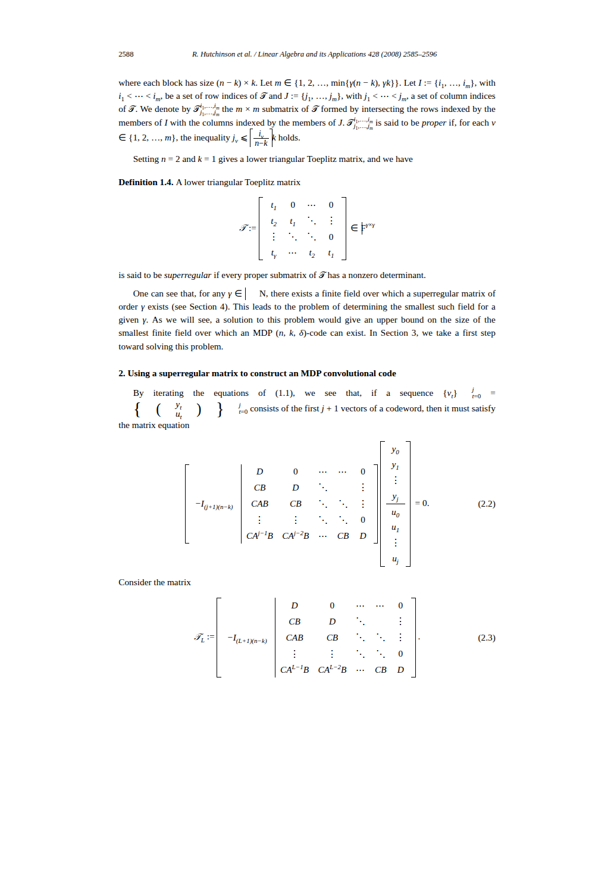2588
R. Hutchinson et al. / Linear Algebra and its Applications 428 (2008) 2585–2596
where each block has size (n − k) × k. Let m ∈ {1, 2, …, min{γ(n − k), γk}}. Let I := {i1, …, im}, with i1 < ⋯ < im, be a set of row indices of 𝒯 and J := {j1, …, jm}, with j1 < ⋯ < jm, a set of column indices of 𝒯. We denote by 𝒯i1,…,im j1,…,jm the m × m submatrix of 𝒯 formed by intersecting the rows indexed by the members of I with the columns indexed by the members of J. 𝒯i1,…,im j1,…,jm is said to be proper if, for each ν ∈ {1, 2, …, m}, the inequality jν ⩽ iν n−k k holds.
Setting n = 2 and k = 1 gives a lower triangular Toeplitz matrix, and we have
Definition 1.4. A lower triangular Toeplitz matrix
𝒯 :=
| t 1 | 0 | ⋯ | 0 |
| t 2 | t 1 | ⋱ | ⋮ |
| ⋮ | ⋱ | ⋱ | 0 |
| t γ | ⋯ | t 2 | t 1 |
∈ γ×γ
is said to be superregular if every proper submatrix of 𝒯 has a nonzero determinant.
One can see that, for any γ ∈ , there exists a finite field over which a superregular matrix of order γ exists (see Section 4). This leads to the problem of determining the smallest such field for a given γ. As we will see, a solution to this problem would give an upper bound on the size of the smallest finite field over which an MDP (n, k, δ)-code can exist. In Section 3, we take a first step toward solving this problem.
2. Using a superregular matrix to construct an MDP convolutional code
By iterating the equations of (1.1), we see that, if a sequence {vt}jt=0 = {(yt ut)}jt=0 consists of the first j + 1 vectors of a codeword, then it must satisfy the matrix equation
| − I ( j +1)( n − k ) | D | 0 | ⋯ | ⋯ | 0 |
| CB | D | ⋱ | | ⋮ |
| CAB | CB | ⋱ | ⋱ | ⋮ |
| ⋮ | ⋮ | ⋱ | ⋱ | 0 |
| CA j −1 B | CA j −2 B | ⋯ | CB | D |
| y 0 |
| y 1 |
| ⋮ |
| y j |
| u 0 |
| u 1 |
| ⋮ |
| u j |
= 0.
(2.2)
Consider the matrix
𝒯L :=
| − I ( L +1)( n − k ) | D | 0 | ⋯ | ⋯ | 0 |
| CB | D | ⋱ | | ⋮ |
| CAB | CB | ⋱ | ⋱ | ⋮ |
| ⋮ | ⋮ | ⋱ | ⋱ | 0 |
| CA L −1 B | CA L −2 B | ⋯ | CB | D |
.
(2.3)